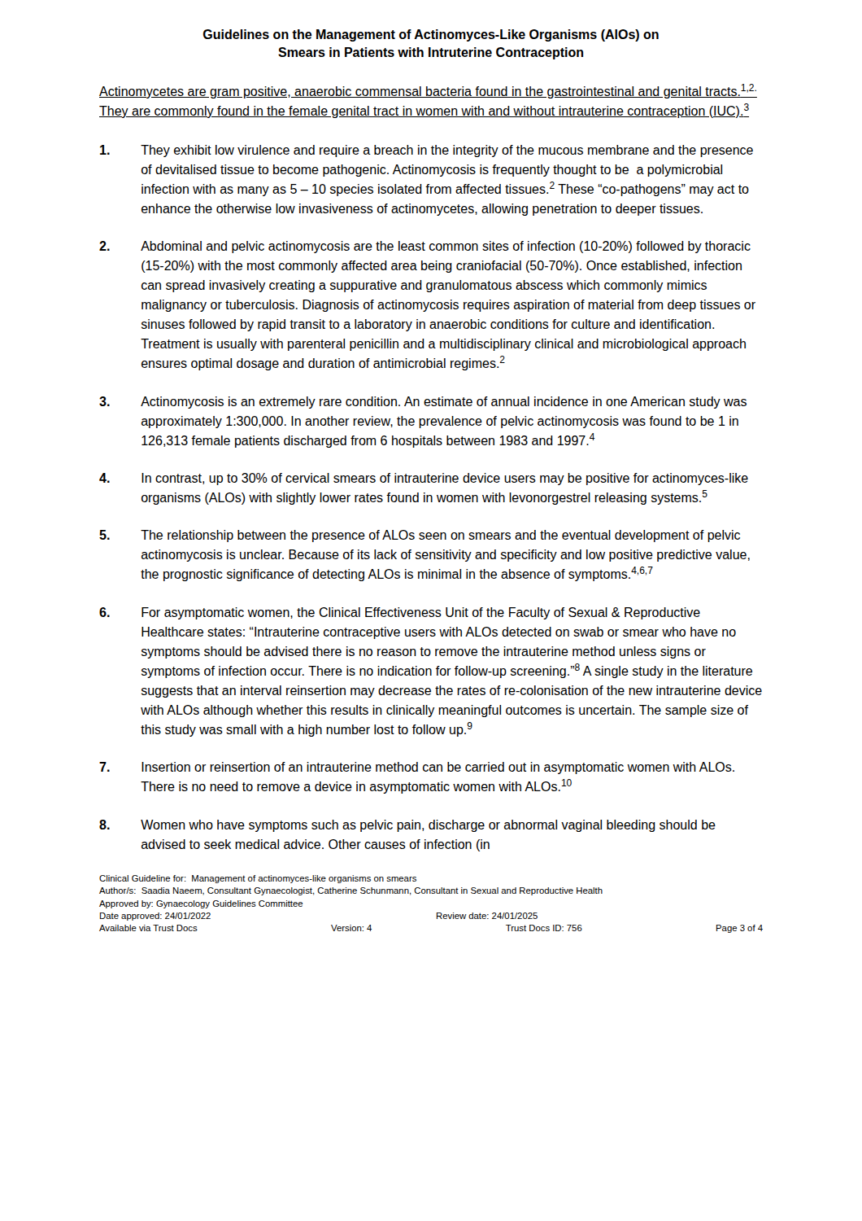Guidelines on the Management of Actinomyces-Like Organisms (AlOs) on
Smears in Patients with Intruterine Contraception
Actinomycetes are gram positive, anaerobic commensal bacteria found in the gastrointestinal and genital tracts.1,2. They are commonly found in the female genital tract in women with and without intrauterine contraception (IUC).3
They exhibit low virulence and require a breach in the integrity of the mucous membrane and the presence of devitalised tissue to become pathogenic. Actinomycosis is frequently thought to be a polymicrobial infection with as many as 5 – 10 species isolated from affected tissues.2 These “co-pathogens” may act to enhance the otherwise low invasiveness of actinomycetes, allowing penetration to deeper tissues.
Abdominal and pelvic actinomycosis are the least common sites of infection (10-20%) followed by thoracic (15-20%) with the most commonly affected area being craniofacial (50-70%). Once established, infection can spread invasively creating a suppurative and granulomatous abscess which commonly mimics malignancy or tuberculosis. Diagnosis of actinomycosis requires aspiration of material from deep tissues or sinuses followed by rapid transit to a laboratory in anaerobic conditions for culture and identification. Treatment is usually with parenteral penicillin and a multidisciplinary clinical and microbiological approach ensures optimal dosage and duration of antimicrobial regimes.2
Actinomycosis is an extremely rare condition. An estimate of annual incidence in one American study was approximately 1:300,000. In another review, the prevalence of pelvic actinomycosis was found to be 1 in 126,313 female patients discharged from 6 hospitals between 1983 and 1997.4
In contrast, up to 30% of cervical smears of intrauterine device users may be positive for actinomyces-like organisms (ALOs) with slightly lower rates found in women with levonorgestrel releasing systems.5
The relationship between the presence of ALOs seen on smears and the eventual development of pelvic actinomycosis is unclear. Because of its lack of sensitivity and specificity and low positive predictive value, the prognostic significance of detecting ALOs is minimal in the absence of symptoms.4,6,7
For asymptomatic women, the Clinical Effectiveness Unit of the Faculty of Sexual & Reproductive Healthcare states: “Intrauterine contraceptive users with ALOs detected on swab or smear who have no symptoms should be advised there is no reason to remove the intrauterine method unless signs or symptoms of infection occur. There is no indication for follow-up screening.”8 A single study in the literature suggests that an interval reinsertion may decrease the rates of re-colonisation of the new intrauterine device with ALOs although whether this results in clinically meaningful outcomes is uncertain. The sample size of this study was small with a high number lost to follow up.9
Insertion or reinsertion of an intrauterine method can be carried out in asymptomatic women with ALOs. There is no need to remove a device in asymptomatic women with ALOs.10
Women who have symptoms such as pelvic pain, discharge or abnormal vaginal bleeding should be advised to seek medical advice. Other causes of infection (in
Clinical Guideline for: Management of actinomyces-like organisms on smears Author/s: Saadia Naeem, Consultant Gynaecologist, Catherine Schunmann, Consultant in Sexual and Reproductive Health Approved by: Gynaecology Guidelines Committee
Date approved: 24/01/2022 Review date: 24/01/2025
Available via Trust Docs Version: 4 Trust Docs ID: 756 Page 3 of 4